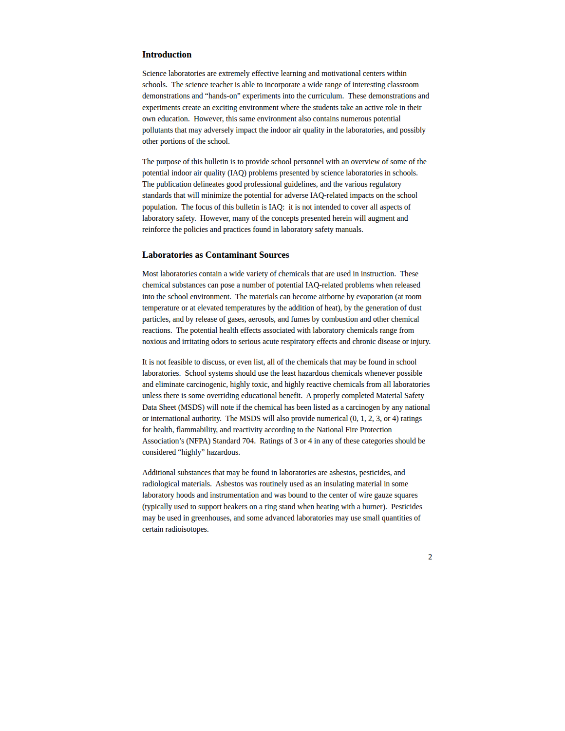Introduction
Science laboratories are extremely effective learning and motivational centers within schools. The science teacher is able to incorporate a wide range of interesting classroom demonstrations and “hands-on” experiments into the curriculum. These demonstrations and experiments create an exciting environment where the students take an active role in their own education. However, this same environment also contains numerous potential pollutants that may adversely impact the indoor air quality in the laboratories, and possibly other portions of the school.
The purpose of this bulletin is to provide school personnel with an overview of some of the potential indoor air quality (IAQ) problems presented by science laboratories in schools. The publication delineates good professional guidelines, and the various regulatory standards that will minimize the potential for adverse IAQ-related impacts on the school population. The focus of this bulletin is IAQ: it is not intended to cover all aspects of laboratory safety. However, many of the concepts presented herein will augment and reinforce the policies and practices found in laboratory safety manuals.
Laboratories as Contaminant Sources
Most laboratories contain a wide variety of chemicals that are used in instruction. These chemical substances can pose a number of potential IAQ-related problems when released into the school environment. The materials can become airborne by evaporation (at room temperature or at elevated temperatures by the addition of heat), by the generation of dust particles, and by release of gases, aerosols, and fumes by combustion and other chemical reactions. The potential health effects associated with laboratory chemicals range from noxious and irritating odors to serious acute respiratory effects and chronic disease or injury.
It is not feasible to discuss, or even list, all of the chemicals that may be found in school laboratories. School systems should use the least hazardous chemicals whenever possible and eliminate carcinogenic, highly toxic, and highly reactive chemicals from all laboratories unless there is some overriding educational benefit. A properly completed Material Safety Data Sheet (MSDS) will note if the chemical has been listed as a carcinogen by any national or international authority. The MSDS will also provide numerical (0, 1, 2, 3, or 4) ratings for health, flammability, and reactivity according to the National Fire Protection Association’s (NFPA) Standard 704. Ratings of 3 or 4 in any of these categories should be considered “highly” hazardous.
Additional substances that may be found in laboratories are asbestos, pesticides, and radiological materials. Asbestos was routinely used as an insulating material in some laboratory hoods and instrumentation and was bound to the center of wire gauze squares (typically used to support beakers on a ring stand when heating with a burner). Pesticides may be used in greenhouses, and some advanced laboratories may use small quantities of certain radioisotopes.
2